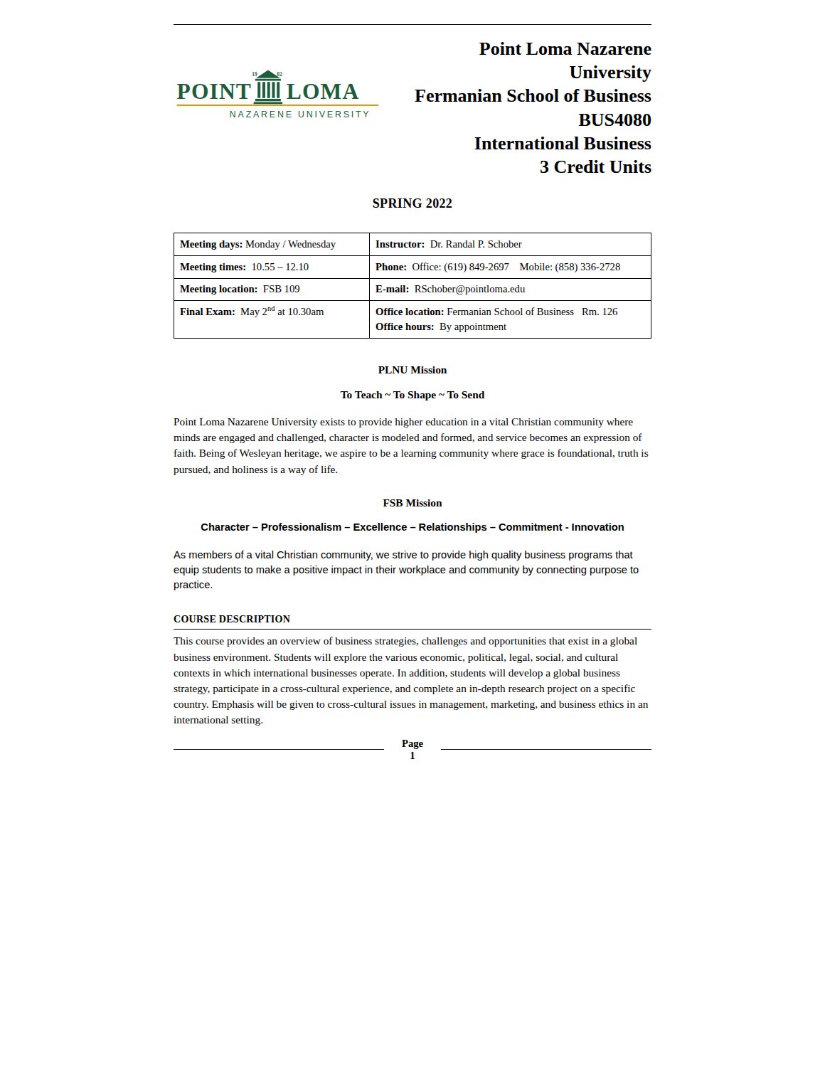POINT LOMA 19 02 NAZARENE UNIVERSITY
Point Loma Nazarene University
Fermanian School of Business
BUS4080
International Business
3 Credit Units
SPRING 2022
| Meeting days: Monday / Wednesday | Instructor: Dr. Randal P. Schober |
| Meeting times: 10.55 – 12.10 | Phone: Office: (619) 849-2697 Mobile: (858) 336-2728 |
| Meeting location: FSB 109 | E-mail: RSchober@pointloma.edu |
| Final Exam: May 2 nd at 10.30am | Office location: Fermanian School of Business Rm. 126 Office hours: By appointment |
PLNU Mission
To Teach ~ To Shape ~ To Send
Point Loma Nazarene University exists to provide higher education in a vital Christian community where minds are engaged and challenged, character is modeled and formed, and service becomes an expression of faith. Being of Wesleyan heritage, we aspire to be a learning community where grace is foundational, truth is pursued, and holiness is a way of life.
FSB Mission
Character – Professionalism – Excellence – Relationships – Commitment - Innovation
As members of a vital Christian community, we strive to provide high quality business programs that equip students to make a positive impact in their workplace and community by connecting purpose to practice.
Course Description
This course provides an overview of business strategies, challenges and opportunities that exist in a global business environment. Students will explore the various economic, political, legal, social, and cultural contexts in which international businesses operate. In addition, students will develop a global business strategy, participate in a cross-cultural experience, and complete an in-depth research project on a specific country. Emphasis will be given to cross-cultural issues in management, marketing, and business ethics in an international setting.
Page
1